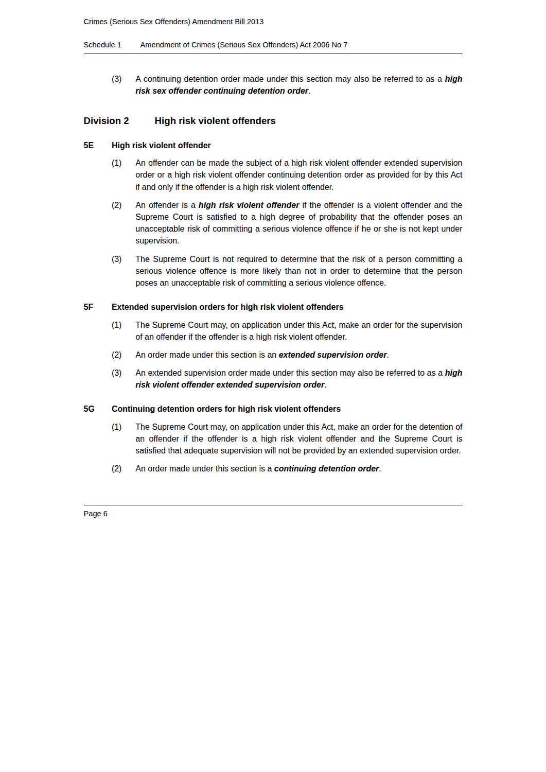Crimes (Serious Sex Offenders) Amendment Bill 2013
Schedule 1 Amendment of Crimes (Serious Sex Offenders) Act 2006 No 7
(3)
A continuing detention order made under this section may also be referred to as a high risk sex offender continuing detention order.
Division 2 High risk violent offenders
5E High risk violent offender
(1)
An offender can be made the subject of a high risk violent offender extended supervision order or a high risk violent offender continuing detention order as provided for by this Act if and only if the offender is a high risk violent offender.
(2)
An offender is a high risk violent offender if the offender is a violent offender and the Supreme Court is satisfied to a high degree of probability that the offender poses an unacceptable risk of committing a serious violence offence if he or she is not kept under supervision.
(3)
The Supreme Court is not required to determine that the risk of a person committing a serious violence offence is more likely than not in order to determine that the person poses an unacceptable risk of committing a serious violence offence.
5F Extended supervision orders for high risk violent offenders
(1)
The Supreme Court may, on application under this Act, make an order for the supervision of an offender if the offender is a high risk violent offender.
(2)
An order made under this section is an extended supervision order.
(3)
An extended supervision order made under this section may also be referred to as a high risk violent offender extended supervision order.
5G Continuing detention orders for high risk violent offenders
(1)
The Supreme Court may, on application under this Act, make an order for the detention of an offender if the offender is a high risk violent offender and the Supreme Court is satisfied that adequate supervision will not be provided by an extended supervision order.
(2)
An order made under this section is a continuing detention order.
Page 6